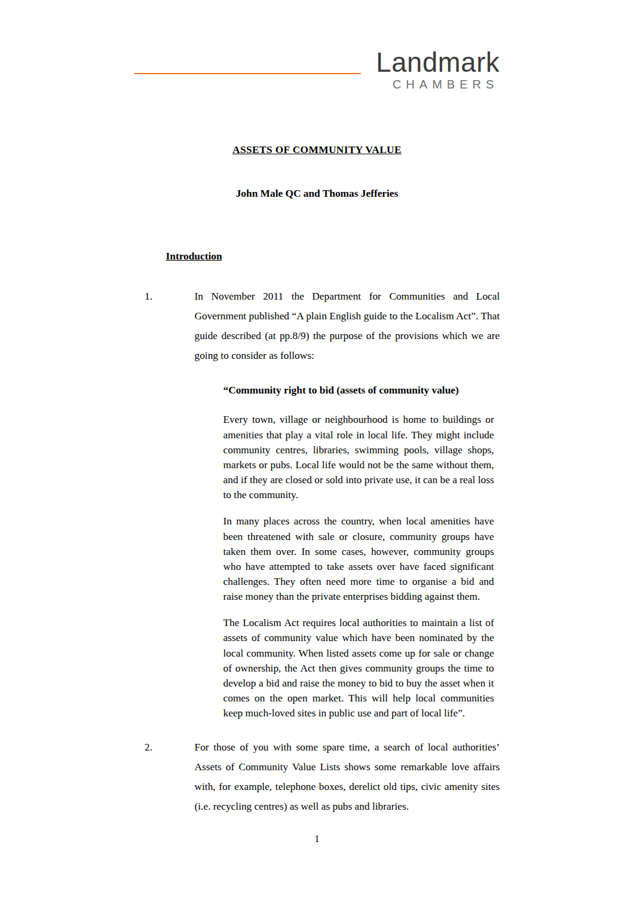Landmark
CHAMBERS
ASSETS OF COMMUNITY VALUE
John Male QC and Thomas Jefferies
Introduction
1.
In November 2011 the Department for Communities and Local Government published “A plain English guide to the Localism Act”. That guide described (at pp.8/9) the purpose of the provisions which we are going to consider as follows:
“Community right to bid (assets of community value)
Every town, village or neighbourhood is home to buildings or amenities that play a vital role in local life. They might include community centres, libraries, swimming pools, village shops, markets or pubs. Local life would not be the same without them, and if they are closed or sold into private use, it can be a real loss to the community.
In many places across the country, when local amenities have been threatened with sale or closure, community groups have taken them over. In some cases, however, community groups who have attempted to take assets over have faced significant challenges. They often need more time to organise a bid and raise money than the private enterprises bidding against them.
The Localism Act requires local authorities to maintain a list of assets of community value which have been nominated by the local community. When listed assets come up for sale or change of ownership, the Act then gives community groups the time to develop a bid and raise the money to bid to buy the asset when it comes on the open market. This will help local communities keep much-loved sites in public use and part of local life”.
2.
For those of you with some spare time, a search of local authorities’ Assets of Community Value Lists shows some remarkable love affairs with, for example, telephone boxes, derelict old tips, civic amenity sites (i.e. recycling centres) as well as pubs and libraries.
1